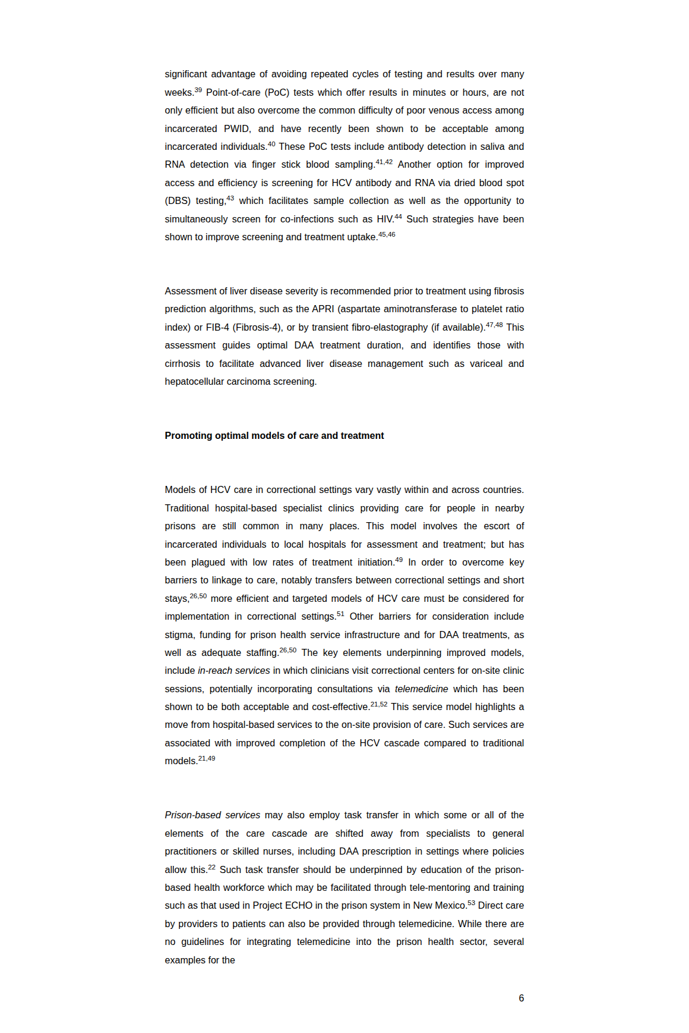significant advantage of avoiding repeated cycles of testing and results over many weeks.39 Point-of-care (PoC) tests which offer results in minutes or hours, are not only efficient but also overcome the common difficulty of poor venous access among incarcerated PWID, and have recently been shown to be acceptable among incarcerated individuals.40 These PoC tests include antibody detection in saliva and RNA detection via finger stick blood sampling.41,42 Another option for improved access and efficiency is screening for HCV antibody and RNA via dried blood spot (DBS) testing,43 which facilitates sample collection as well as the opportunity to simultaneously screen for co-infections such as HIV.44 Such strategies have been shown to improve screening and treatment uptake.45,46
Assessment of liver disease severity is recommended prior to treatment using fibrosis prediction algorithms, such as the APRI (aspartate aminotransferase to platelet ratio index) or FIB-4 (Fibrosis-4), or by transient fibro-elastography (if available).47,48 This assessment guides optimal DAA treatment duration, and identifies those with cirrhosis to facilitate advanced liver disease management such as variceal and hepatocellular carcinoma screening.
Promoting optimal models of care and treatment
Models of HCV care in correctional settings vary vastly within and across countries. Traditional hospital-based specialist clinics providing care for people in nearby prisons are still common in many places. This model involves the escort of incarcerated individuals to local hospitals for assessment and treatment; but has been plagued with low rates of treatment initiation.49 In order to overcome key barriers to linkage to care, notably transfers between correctional settings and short stays,26,50 more efficient and targeted models of HCV care must be considered for implementation in correctional settings.51 Other barriers for consideration include stigma, funding for prison health service infrastructure and for DAA treatments, as well as adequate staffing.26,50 The key elements underpinning improved models, include in-reach services in which clinicians visit correctional centers for on-site clinic sessions, potentially incorporating consultations via telemedicine which has been shown to be both acceptable and cost-effective.21,52 This service model highlights a move from hospital-based services to the on-site provision of care. Such services are associated with improved completion of the HCV cascade compared to traditional models.21,49
Prison-based services may also employ task transfer in which some or all of the elements of the care cascade are shifted away from specialists to general practitioners or skilled nurses, including DAA prescription in settings where policies allow this.22 Such task transfer should be underpinned by education of the prison-based health workforce which may be facilitated through tele-mentoring and training such as that used in Project ECHO in the prison system in New Mexico.53 Direct care by providers to patients can also be provided through telemedicine. While there are no guidelines for integrating telemedicine into the prison health sector, several examples for the
6